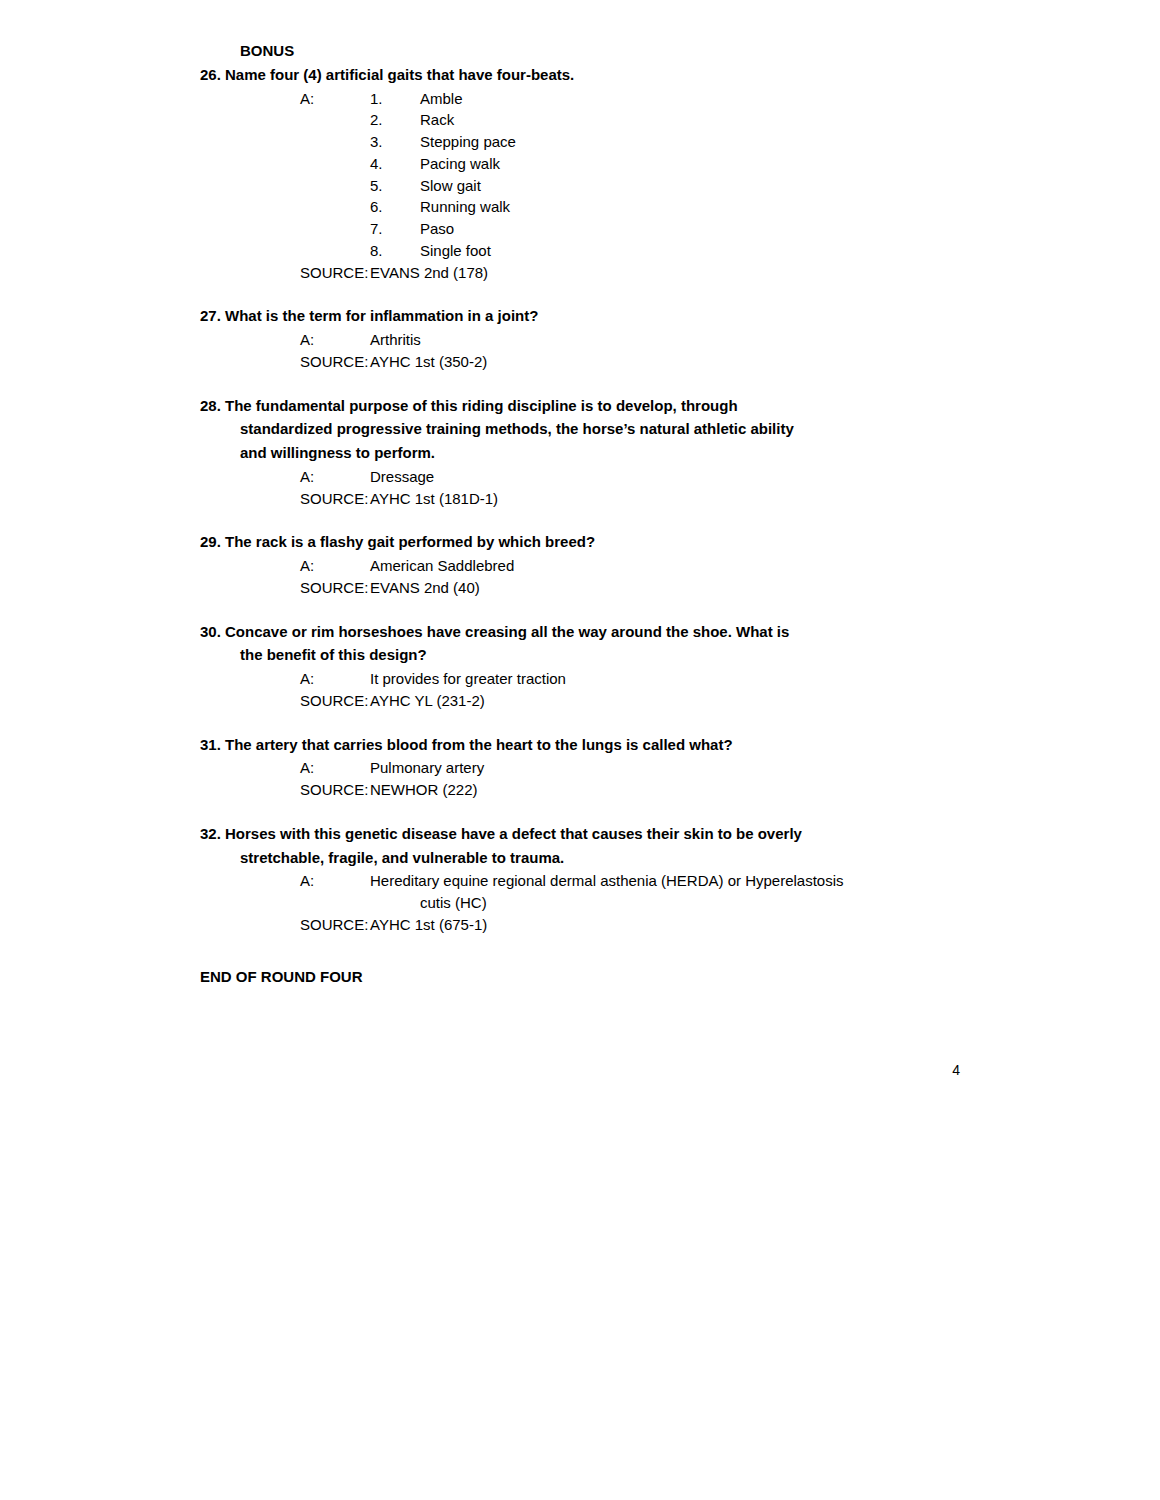BONUS
26. Name four (4) artificial gaits that have four-beats.
A: 1. Amble
2. Rack
3. Stepping pace
4. Pacing walk
5. Slow gait
6. Running walk
7. Paso
8. Single foot
SOURCE: EVANS 2nd (178)
27. What is the term for inflammation in a joint?
A: Arthritis
SOURCE: AYHC 1st (350-2)
28. The fundamental purpose of this riding discipline is to develop, through
standardized progressive training methods, the horse’s natural athletic ability
and willingness to perform.
A: Dressage
SOURCE: AYHC 1st (181D-1)
29. The rack is a flashy gait performed by which breed?
A: American Saddlebred
SOURCE: EVANS 2nd (40)
30. Concave or rim horseshoes have creasing all the way around the shoe. What is
the benefit of this design?
A: It provides for greater traction
SOURCE: AYHC YL (231-2)
31. The artery that carries blood from the heart to the lungs is called what?
A: Pulmonary artery
SOURCE: NEWHOR (222)
32. Horses with this genetic disease have a defect that causes their skin to be overly
stretchable, fragile, and vulnerable to trauma.
A: Hereditary equine regional dermal asthenia (HERDA) or Hyperelastosis
cutis (HC)
SOURCE: AYHC 1st (675-1)
END OF ROUND FOUR
4